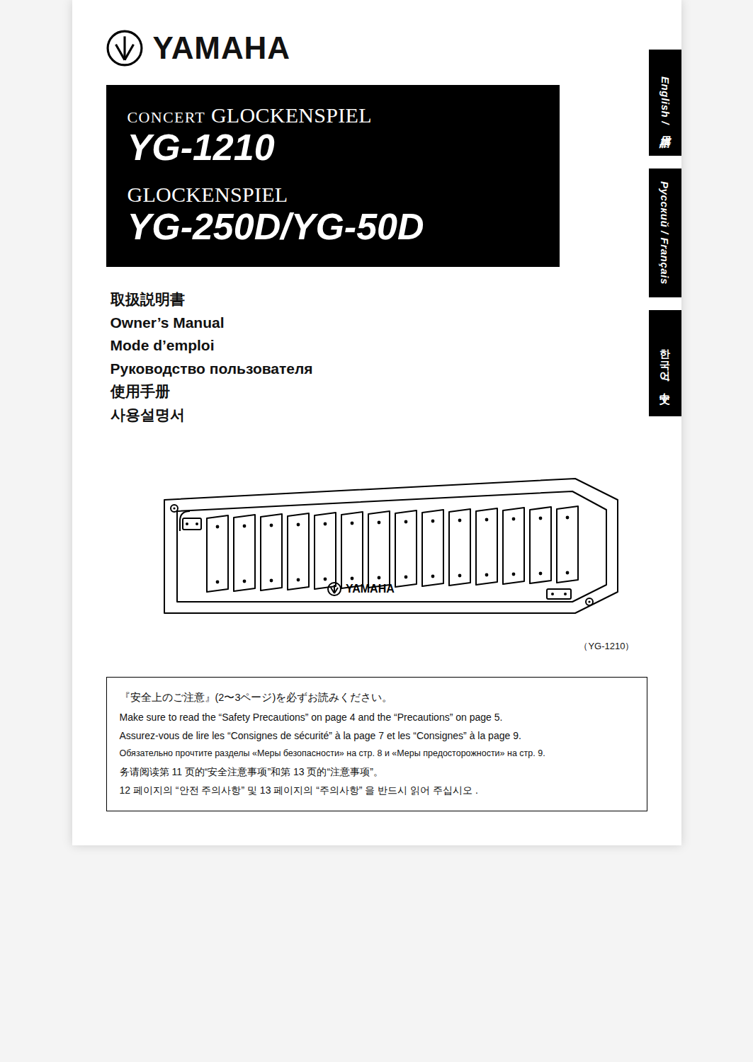YAMAHA
English / 日本語
Русский / Français
한국어 / 中文
CONCERT GLOCKENSPIEL
YG-1210
GLOCKENSPIEL
YG-250D/YG-50D
取扱説明書
Owner’s Manual
Mode d’emploi
Руководство пользователя
使用手册
사용설명서
YAMAHA
（YG-1210）
『安全上のご注意』(2〜3ページ)を必ずお読みください。
Make sure to read the “Safety Precautions” on page 4 and the “Precautions” on page 5.
Assurez-vous de lire les “Consignes de sécurité” à la page 7 et les “Consignes” à la page 9.
Обязательно прочтите разделы «Меры безопасности» на стр. 8 и «Меры предосторожности» на стр. 9.
务请阅读第 11 页的“安全注意事项”和第 13 页的“注意事项”。
12 페이지의 “안전 주의사항” 및 13 페이지의 “주의사항” 을 반드시 읽어 주십시오 .